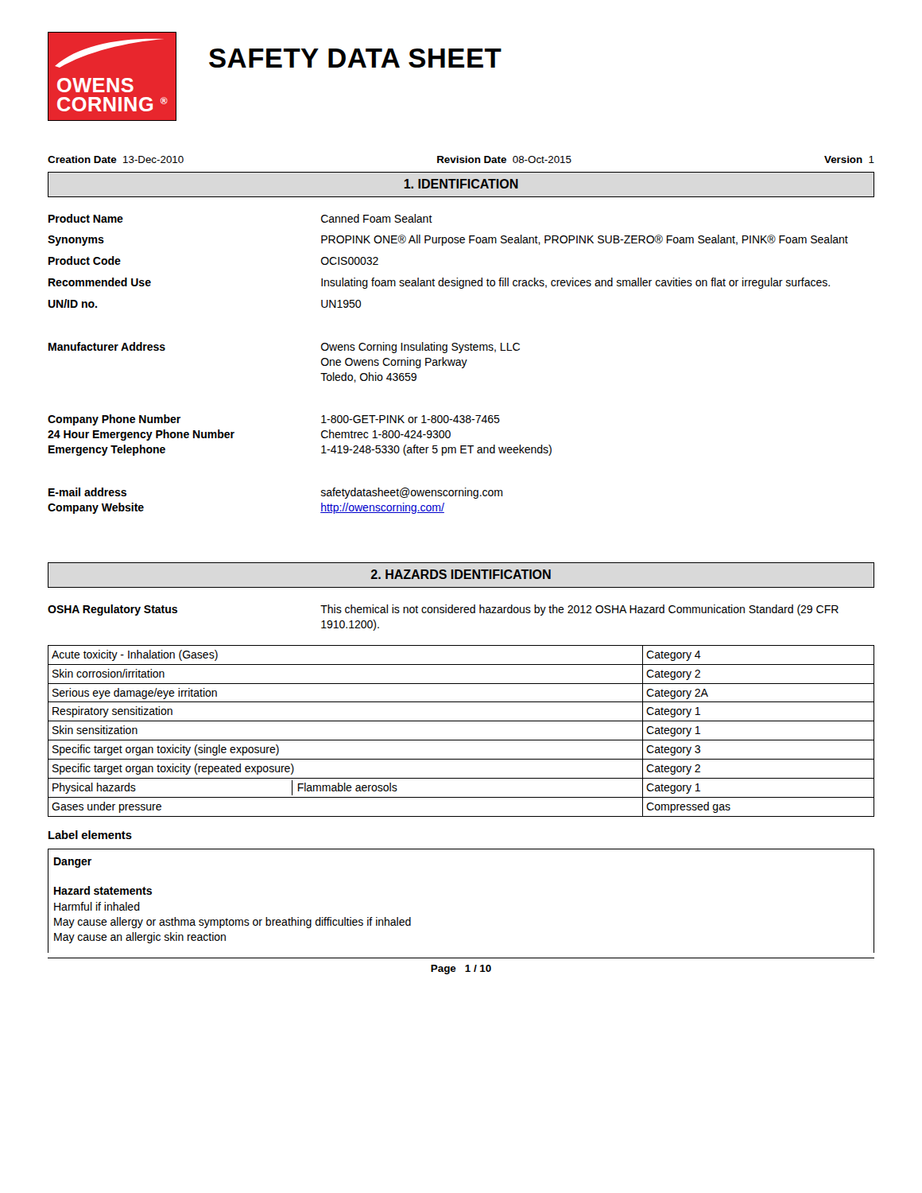OWENS
CORNING ®
SAFETY DATA SHEET
Creation Date 13-Dec-2010
Revision Date 08-Oct-2015
Version 1
1. IDENTIFICATION
| Product Name | Canned Foam Sealant |
| Synonyms | PROPINK ONE® All Purpose Foam Sealant, PROPINK SUB-ZERO® Foam Sealant, PINK® Foam Sealant |
| Product Code | OCIS00032 |
| Recommended Use | Insulating foam sealant designed to fill cracks, crevices and smaller cavities on flat or irregular surfaces. |
| UN/ID no. | UN1950 |
| Manufacturer Address | Owens Corning Insulating Systems, LLC One Owens Corning Parkway Toledo, Ohio 43659 |
| Company Phone Number 24 Hour Emergency Phone Number Emergency Telephone | 1-800-GET-PINK or 1-800-438-7465 Chemtrec 1-800-424-9300 1-419-248-5330 (after 5 pm ET and weekends) |
| E-mail address Company Website | safetydatasheet@owenscorning.com http://owenscorning.com/ |
2. HAZARDS IDENTIFICATION
| OSHA Regulatory Status | This chemical is not considered hazardous by the 2012 OSHA Hazard Communication Standard (29 CFR 1910.1200). |
| Acute toxicity - Inhalation (Gases) | Category 4 |
| Skin corrosion/irritation | Category 2 |
| Serious eye damage/eye irritation | Category 2A |
| Respiratory sensitization | Category 1 |
| Skin sensitization | Category 1 |
| Specific target organ toxicity (single exposure) | Category 3 |
| Specific target organ toxicity (repeated exposure) | Category 2 |
| Physical hazards Flammable aerosols | Category 1 |
| Gases under pressure | Compressed gas |
Label elements
Danger
Hazard statements
Harmful if inhaled
May cause allergy or asthma symptoms or breathing difficulties if inhaled
May cause an allergic skin reaction
Page 1 / 10